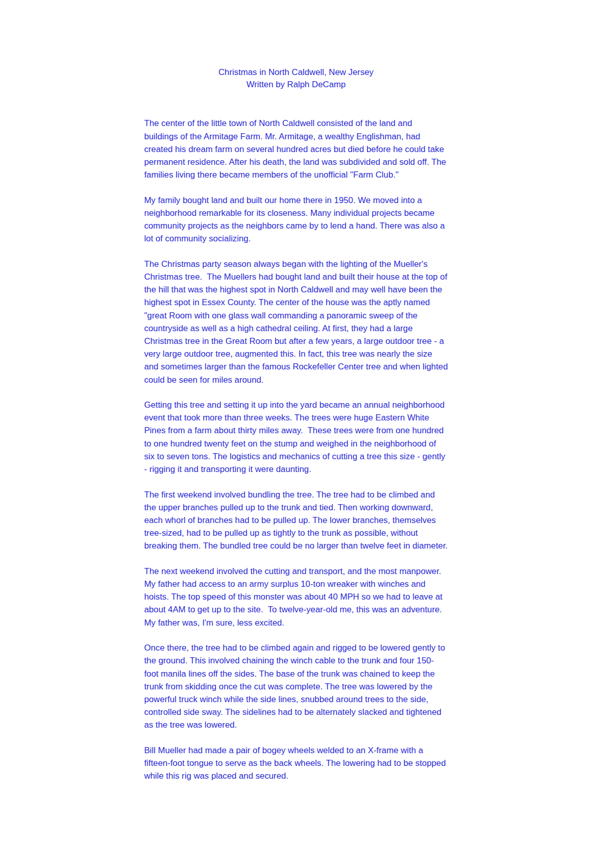Christmas in North Caldwell, New Jersey Written by Ralph DeCamp
The center of the little town of North Caldwell consisted of the land and buildings of the Armitage Farm. Mr. Armitage, a wealthy Englishman, had created his dream farm on several hundred acres but died before he could take permanent residence. After his death, the land was subdivided and sold off. The families living there became members of the unofficial "Farm Club."
My family bought land and built our home there in 1950. We moved into a neighborhood remarkable for its closeness. Many individual projects became community projects as the neighbors came by to lend a hand. There was also a lot of community socializing.
The Christmas party season always began with the lighting of the Mueller's Christmas tree. The Muellers had bought land and built their house at the top of the hill that was the highest spot in North Caldwell and may well have been the highest spot in Essex County. The center of the house was the aptly named "great Room with one glass wall commanding a panoramic sweep of the countryside as well as a high cathedral ceiling. At first, they had a large Christmas tree in the Great Room but after a few years, a large outdoor tree - a very large outdoor tree, augmented this. In fact, this tree was nearly the size and sometimes larger than the famous Rockefeller Center tree and when lighted could be seen for miles around.
Getting this tree and setting it up into the yard became an annual neighborhood event that took more than three weeks. The trees were huge Eastern White Pines from a farm about thirty miles away. These trees were from one hundred to one hundred twenty feet on the stump and weighed in the neighborhood of six to seven tons. The logistics and mechanics of cutting a tree this size - gently - rigging it and transporting it were daunting.
The first weekend involved bundling the tree. The tree had to be climbed and the upper branches pulled up to the trunk and tied. Then working downward, each whorl of branches had to be pulled up. The lower branches, themselves tree-sized, had to be pulled up as tightly to the trunk as possible, without breaking them. The bundled tree could be no larger than twelve feet in diameter.
The next weekend involved the cutting and transport, and the most manpower.
My father had access to an army surplus 10-ton wreaker with winches and hoists. The top speed of this monster was about 40 MPH so we had to leave at about 4AM to get up to the site. To twelve-year-old me, this was an adventure. My father was, I'm sure, less excited.
Once there, the tree had to be climbed again and rigged to be lowered gently to the ground. This involved chaining the winch cable to the trunk and four 150-foot manila lines off the sides. The base of the trunk was chained to keep the trunk from skidding once the cut was complete. The tree was lowered by the powerful truck winch while the side lines, snubbed around trees to the side, controlled side sway. The sidelines had to be alternately slacked and tightened as the tree was lowered.
Bill Mueller had made a pair of bogey wheels welded to an X-frame with a fifteen-foot tongue to serve as the back wheels. The lowering had to be stopped while this rig was placed and secured.